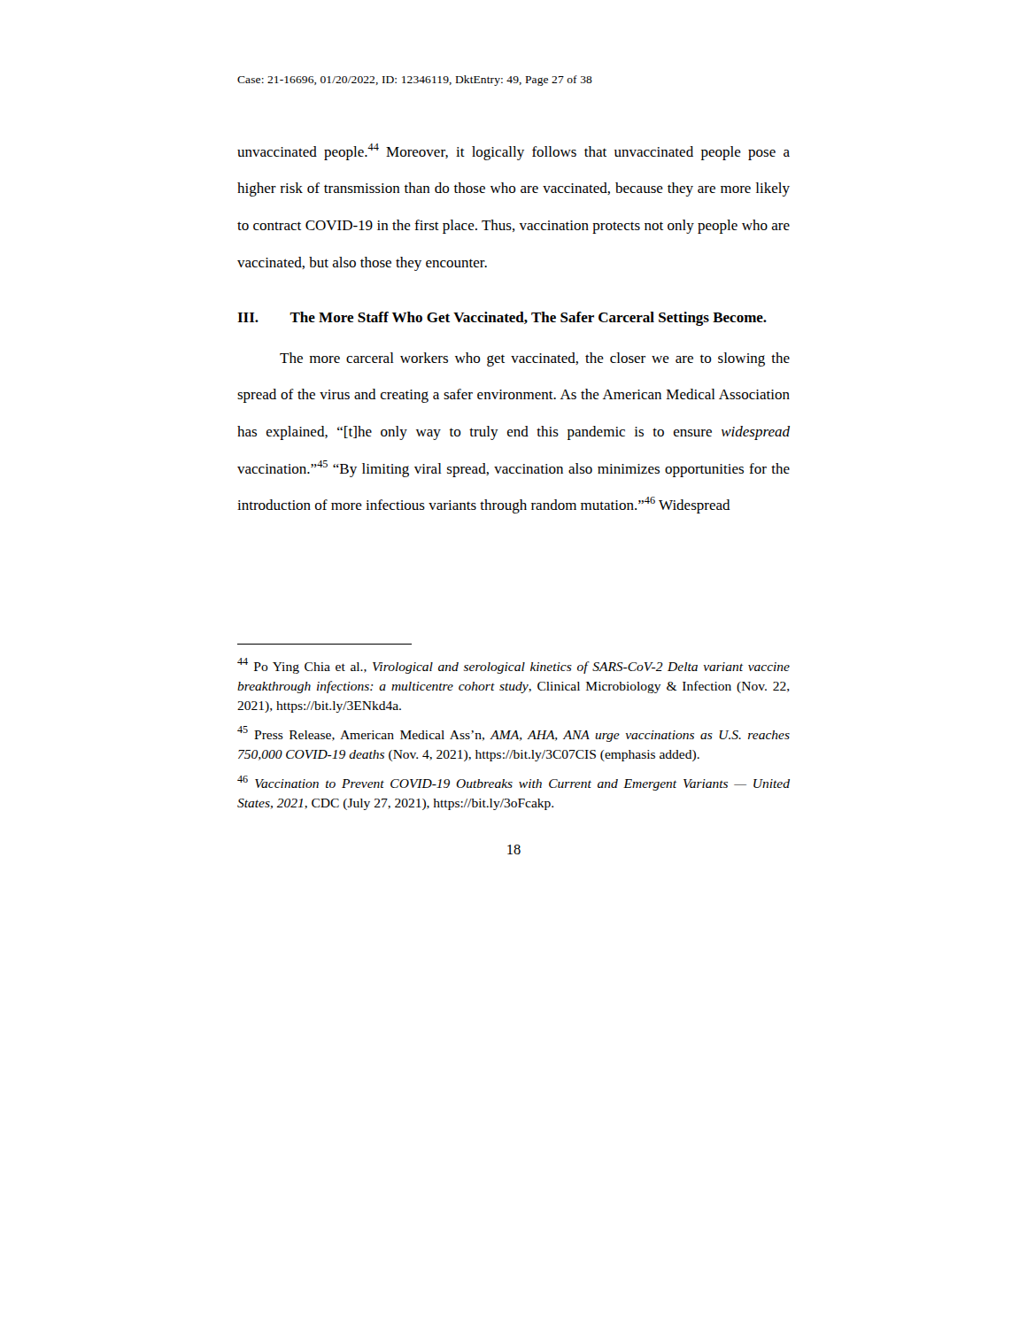Case: 21-16696, 01/20/2022, ID: 12346119, DktEntry: 49, Page 27 of 38
unvaccinated people.44 Moreover, it logically follows that unvaccinated people pose a higher risk of transmission than do those who are vaccinated, because they are more likely to contract COVID-19 in the first place. Thus, vaccination protects not only people who are vaccinated, but also those they encounter.
III.
The More Staff Who Get Vaccinated, The Safer Carceral Settings Become.
The more carceral workers who get vaccinated, the closer we are to slowing the spread of the virus and creating a safer environment. As the American Medical Association has explained, “[t]he only way to truly end this pandemic is to ensure widespread vaccination.”45 “By limiting viral spread, vaccination also minimizes opportunities for the introduction of more infectious variants through random mutation.”46 Widespread
44 Po Ying Chia et al., Virological and serological kinetics of SARS-CoV-2 Delta variant vaccine breakthrough infections: a multicentre cohort study, Clinical Microbiology & Infection (Nov. 22, 2021), https://bit.ly/3ENkd4a.
45 Press Release, American Medical Ass’n, AMA, AHA, ANA urge vaccinations as U.S. reaches 750,000 COVID-19 deaths (Nov. 4, 2021), https://bit.ly/3C07CIS (emphasis added).
46 Vaccination to Prevent COVID-19 Outbreaks with Current and Emergent Variants — United States, 2021, CDC (July 27, 2021), https://bit.ly/3oFcakp.
18